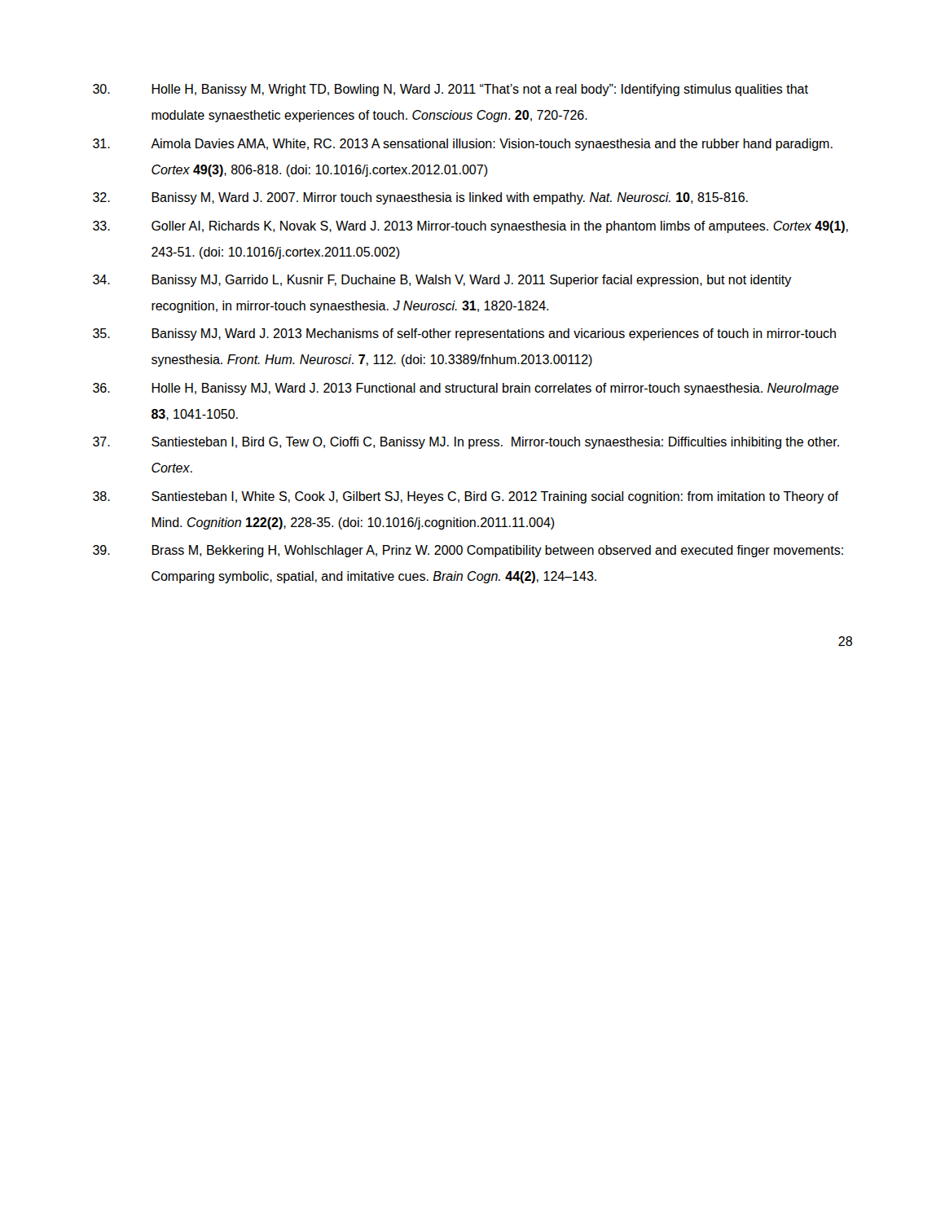30. Holle H, Banissy M, Wright TD, Bowling N, Ward J. 2011 “That’s not a real body”: Identifying stimulus qualities that modulate synaesthetic experiences of touch. Conscious Cogn. 20, 720-726.
31. Aimola Davies AMA, White, RC. 2013 A sensational illusion: Vision-touch synaesthesia and the rubber hand paradigm. Cortex 49(3), 806-818. (doi: 10.1016/j.cortex.2012.01.007)
32. Banissy M, Ward J. 2007. Mirror touch synaesthesia is linked with empathy. Nat. Neurosci. 10, 815-816.
33. Goller AI, Richards K, Novak S, Ward J. 2013 Mirror-touch synaesthesia in the phantom limbs of amputees. Cortex 49(1), 243-51. (doi: 10.1016/j.cortex.2011.05.002)
34. Banissy MJ, Garrido L, Kusnir F, Duchaine B, Walsh V, Ward J. 2011 Superior facial expression, but not identity recognition, in mirror-touch synaesthesia. J Neurosci. 31, 1820-1824.
35. Banissy MJ, Ward J. 2013 Mechanisms of self-other representations and vicarious experiences of touch in mirror-touch synesthesia. Front. Hum. Neurosci. 7, 112. (doi: 10.3389/fnhum.2013.00112)
36. Holle H, Banissy MJ, Ward J. 2013 Functional and structural brain correlates of mirror-touch synaesthesia. NeuroImage 83, 1041-1050.
37. Santiesteban I, Bird G, Tew O, Cioffi C, Banissy MJ. In press. Mirror-touch synaesthesia: Difficulties inhibiting the other. Cortex.
38. Santiesteban I, White S, Cook J, Gilbert SJ, Heyes C, Bird G. 2012 Training social cognition: from imitation to Theory of Mind. Cognition 122(2), 228-35. (doi: 10.1016/j.cognition.2011.11.004)
39. Brass M, Bekkering H, Wohlschlager A, Prinz W. 2000 Compatibility between observed and executed finger movements: Comparing symbolic, spatial, and imitative cues. Brain Cogn. 44(2), 124–143.
28